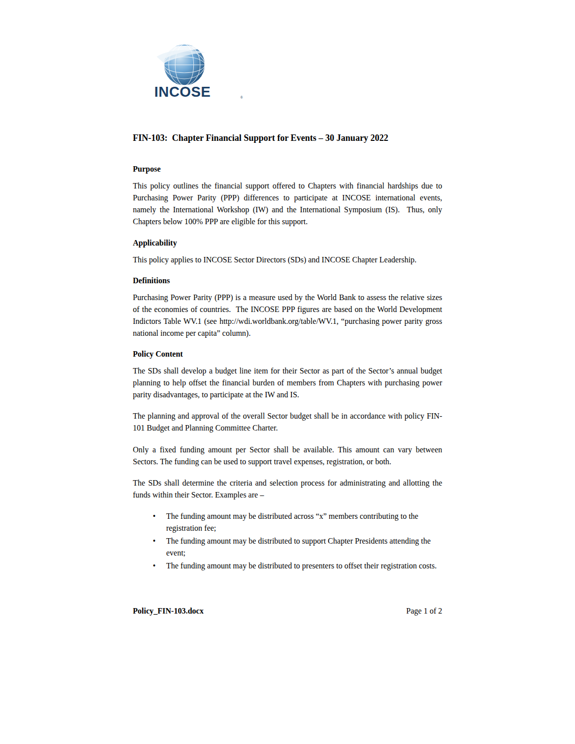FIN-103: Chapter Financial Support for Events – 30 January 2022
Purpose
This policy outlines the financial support offered to Chapters with financial hardships due to Purchasing Power Parity (PPP) differences to participate at INCOSE international events, namely the International Workshop (IW) and the International Symposium (IS). Thus, only Chapters below 100% PPP are eligible for this support.
Applicability
This policy applies to INCOSE Sector Directors (SDs) and INCOSE Chapter Leadership.
Definitions
Purchasing Power Parity (PPP) is a measure used by the World Bank to assess the relative sizes of the economies of countries. The INCOSE PPP figures are based on the World Development Indictors Table WV.1 (see http://wdi.worldbank.org/table/WV.1, “purchasing power parity gross national income per capita” column).
Policy Content
The SDs shall develop a budget line item for their Sector as part of the Sector’s annual budget planning to help offset the financial burden of members from Chapters with purchasing power parity disadvantages, to participate at the IW and IS.
The planning and approval of the overall Sector budget shall be in accordance with policy FIN-101 Budget and Planning Committee Charter.
Only a fixed funding amount per Sector shall be available. This amount can vary between Sectors. The funding can be used to support travel expenses, registration, or both.
The SDs shall determine the criteria and selection process for administrating and allotting the funds within their Sector. Examples are –
The funding amount may be distributed across “x” members contributing to the registration fee;
The funding amount may be distributed to support Chapter Presidents attending the event;
The funding amount may be distributed to presenters to offset their registration costs.
Policy_FIN-103.docx Page 1 of 2